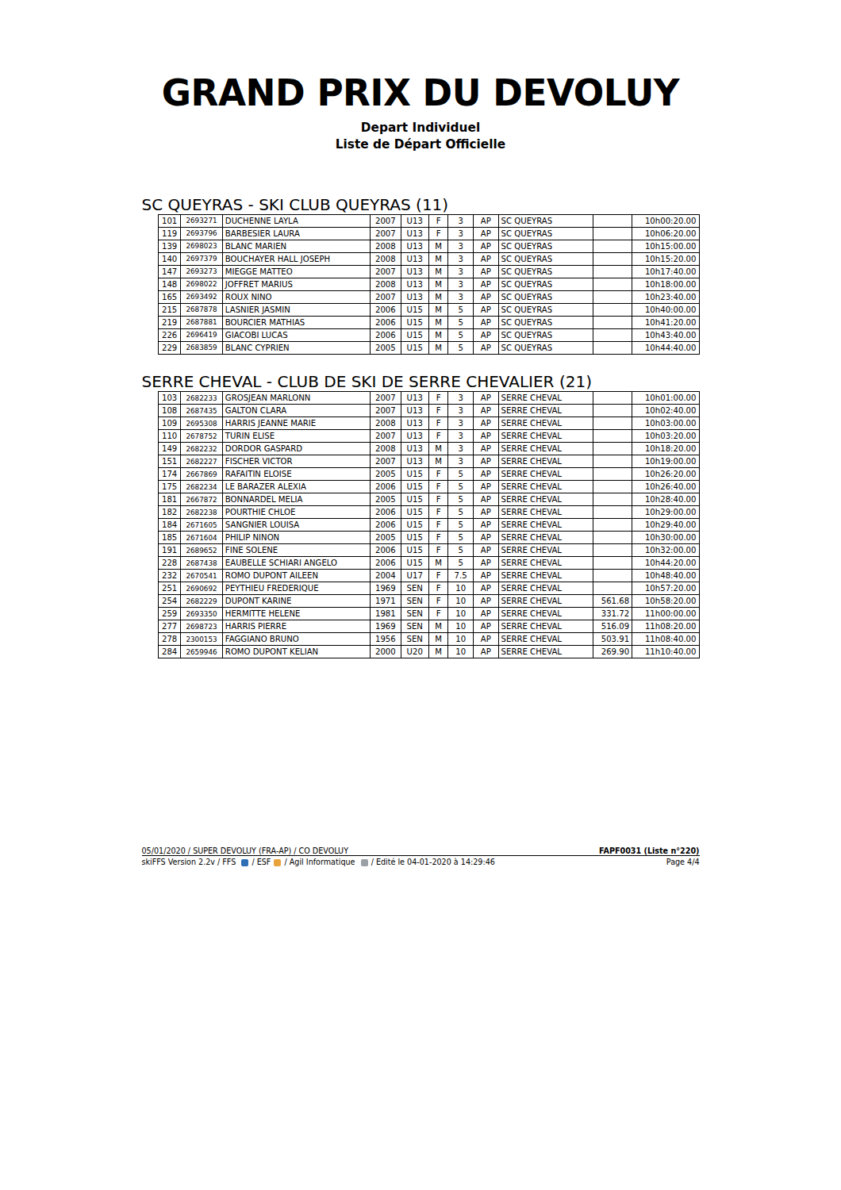GRAND PRIX DU DEVOLUY
Depart Individuel
Liste de Départ Officielle
SC QUEYRAS - SKI CLUB QUEYRAS (11)
| | 101 | 2693271 | DUCHENNE LAYLA | 2007 | U13 | F | 3 | AP | SC QUEYRAS | | 10h00:20.00 |
| | 119 | 2693796 | BARBESIER LAURA | 2007 | U13 | F | 3 | AP | SC QUEYRAS | | 10h06:20.00 |
| | 139 | 2698023 | BLANC MARIEN | 2008 | U13 | M | 3 | AP | SC QUEYRAS | | 10h15:00.00 |
| | 140 | 2697379 | BOUCHAYER HALL JOSEPH | 2008 | U13 | M | 3 | AP | SC QUEYRAS | | 10h15:20.00 |
| | 147 | 2693273 | MIEGGE MATTEO | 2007 | U13 | M | 3 | AP | SC QUEYRAS | | 10h17:40.00 |
| | 148 | 2698022 | JOFFRET MARIUS | 2008 | U13 | M | 3 | AP | SC QUEYRAS | | 10h18:00.00 |
| | 165 | 2693492 | ROUX NINO | 2007 | U13 | M | 3 | AP | SC QUEYRAS | | 10h23:40.00 |
| | 215 | 2687878 | LASNIER JASMIN | 2006 | U15 | M | 5 | AP | SC QUEYRAS | | 10h40:00.00 |
| | 219 | 2687881 | BOURCIER MATHIAS | 2006 | U15 | M | 5 | AP | SC QUEYRAS | | 10h41:20.00 |
| | 226 | 2696419 | GIACOBI LUCAS | 2006 | U15 | M | 5 | AP | SC QUEYRAS | | 10h43:40.00 |
| | 229 | 2683859 | BLANC CYPRIEN | 2005 | U15 | M | 5 | AP | SC QUEYRAS | | 10h44:40.00 |
SERRE CHEVAL - CLUB DE SKI DE SERRE CHEVALIER (21)
| | 103 | 2682233 | GROSJEAN MARLONN | 2007 | U13 | F | 3 | AP | SERRE CHEVAL | | 10h01:00.00 |
| | 108 | 2687435 | GALTON CLARA | 2007 | U13 | F | 3 | AP | SERRE CHEVAL | | 10h02:40.00 |
| | 109 | 2695308 | HARRIS JEANNE MARIE | 2008 | U13 | F | 3 | AP | SERRE CHEVAL | | 10h03:00.00 |
| | 110 | 2678752 | TURIN ELISE | 2007 | U13 | F | 3 | AP | SERRE CHEVAL | | 10h03:20.00 |
| | 149 | 2682232 | DORDOR GASPARD | 2008 | U13 | M | 3 | AP | SERRE CHEVAL | | 10h18:20.00 |
| | 151 | 2682227 | FISCHER VICTOR | 2007 | U13 | M | 3 | AP | SERRE CHEVAL | | 10h19:00.00 |
| | 174 | 2667869 | RAFAITIN ELOISE | 2005 | U15 | F | 5 | AP | SERRE CHEVAL | | 10h26:20.00 |
| | 175 | 2682234 | LE BARAZER ALEXIA | 2006 | U15 | F | 5 | AP | SERRE CHEVAL | | 10h26:40.00 |
| | 181 | 2667872 | BONNARDEL MELIA | 2005 | U15 | F | 5 | AP | SERRE CHEVAL | | 10h28:40.00 |
| | 182 | 2682238 | POURTHIE CHLOE | 2006 | U15 | F | 5 | AP | SERRE CHEVAL | | 10h29:00.00 |
| | 184 | 2671605 | SANGNIER LOUISA | 2006 | U15 | F | 5 | AP | SERRE CHEVAL | | 10h29:40.00 |
| | 185 | 2671604 | PHILIP NINON | 2005 | U15 | F | 5 | AP | SERRE CHEVAL | | 10h30:00.00 |
| | 191 | 2689652 | FINE SOLENE | 2006 | U15 | F | 5 | AP | SERRE CHEVAL | | 10h32:00.00 |
| | 228 | 2687438 | EAUBELLE SCHIARI ANGELO | 2006 | U15 | M | 5 | AP | SERRE CHEVAL | | 10h44:20.00 |
| | 232 | 2670541 | ROMO DUPONT AILEEN | 2004 | U17 | F | 7.5 | AP | SERRE CHEVAL | | 10h48:40.00 |
| | 251 | 2690692 | PEYTHIEU FREDERIQUE | 1969 | SEN | F | 10 | AP | SERRE CHEVAL | | 10h57:20.00 |
| | 254 | 2682229 | DUPONT KARINE | 1971 | SEN | F | 10 | AP | SERRE CHEVAL | 561.68 | 10h58:20.00 |
| | 259 | 2693350 | HERMITTE HELENE | 1981 | SEN | F | 10 | AP | SERRE CHEVAL | 331.72 | 11h00:00.00 |
| | 277 | 2698723 | HARRIS PIERRE | 1969 | SEN | M | 10 | AP | SERRE CHEVAL | 516.09 | 11h08:20.00 |
| | 278 | 2300153 | FAGGIANO BRUNO | 1956 | SEN | M | 10 | AP | SERRE CHEVAL | 503.91 | 11h08:40.00 |
| | 284 | 2659946 | ROMO DUPONT KELIAN | 2000 | U20 | M | 10 | AP | SERRE CHEVAL | 269.90 | 11h10:40.00 |
05/01/2020 / SUPER DEVOLUY (FRA-AP) / CO DEVOLUY FAPF0031 (Liste n°220)
skiFFS Version 2.2v / FFS / ESF / Agil Informatique / Edité le 04-01-2020 à 14:29:46 Page 4/4